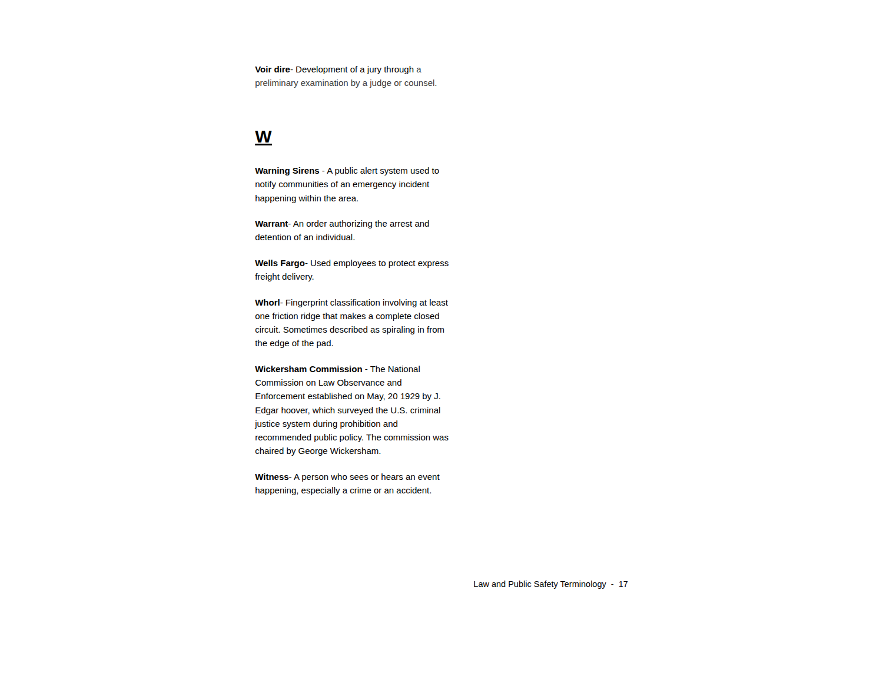Voir dire- Development of a jury through a preliminary examination by a judge or counsel.
W
Warning Sirens - A public alert system used to notify communities of an emergency incident happening within the area.
Warrant- An order authorizing the arrest and detention of an individual.
Wells Fargo- Used employees to protect express freight delivery.
Whorl- Fingerprint classification involving at least one friction ridge that makes a complete closed circuit. Sometimes described as spiraling in from the edge of the pad.
Wickersham Commission - The National Commission on Law Observance and Enforcement established on May, 20 1929 by J. Edgar hoover, which surveyed the U.S. criminal justice system during prohibition and recommended public policy. The commission was chaired by George Wickersham.
Witness- A person who sees or hears an event happening, especially a crime or an accident.
Law and Public Safety Terminology - 17